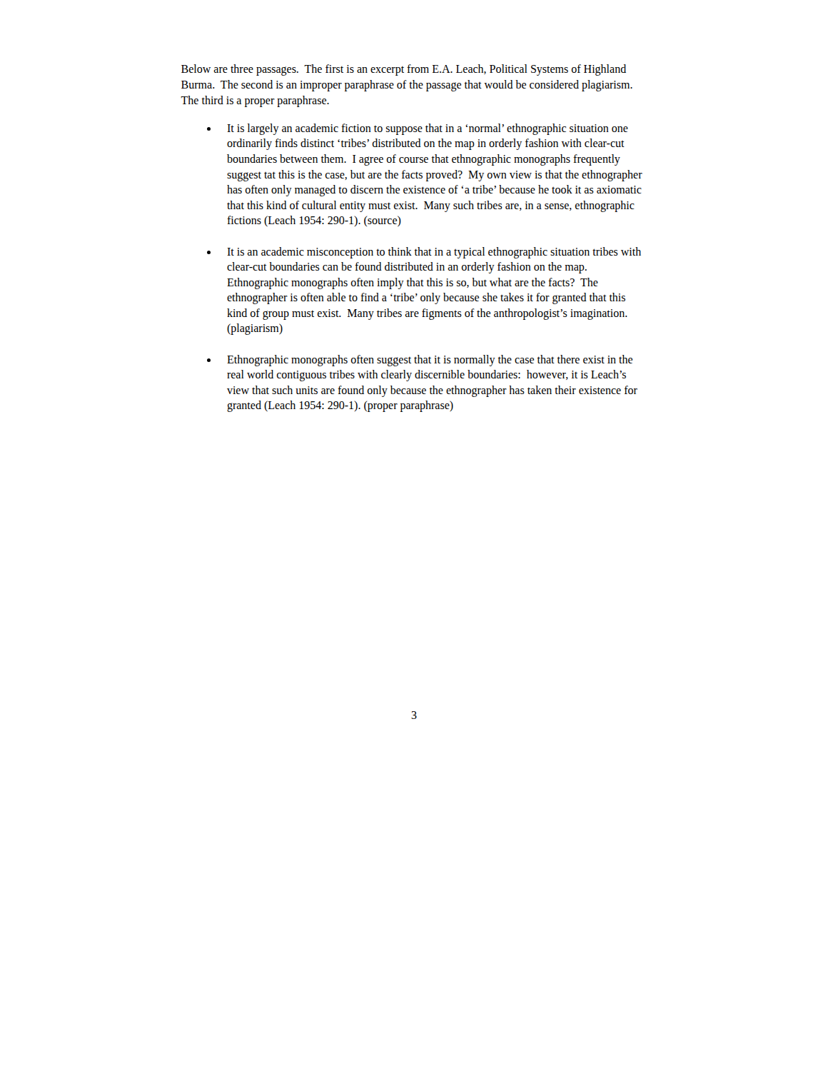Below are three passages. The first is an excerpt from E.A. Leach, Political Systems of Highland Burma. The second is an improper paraphrase of the passage that would be considered plagiarism. The third is a proper paraphrase.
It is largely an academic fiction to suppose that in a ‘normal’ ethnographic situation one ordinarily finds distinct ‘tribes’ distributed on the map in orderly fashion with clear-cut boundaries between them. I agree of course that ethnographic monographs frequently suggest tat this is the case, but are the facts proved? My own view is that the ethnographer has often only managed to discern the existence of ‘a tribe’ because he took it as axiomatic that this kind of cultural entity must exist. Many such tribes are, in a sense, ethnographic fictions (Leach 1954: 290-1). (source)
It is an academic misconception to think that in a typical ethnographic situation tribes with clear-cut boundaries can be found distributed in an orderly fashion on the map. Ethnographic monographs often imply that this is so, but what are the facts? The ethnographer is often able to find a ‘tribe’ only because she takes it for granted that this kind of group must exist. Many tribes are figments of the anthropologist’s imagination. (plagiarism)
Ethnographic monographs often suggest that it is normally the case that there exist in the real world contiguous tribes with clearly discernible boundaries: however, it is Leach’s view that such units are found only because the ethnographer has taken their existence for granted (Leach 1954: 290-1). (proper paraphrase)
3